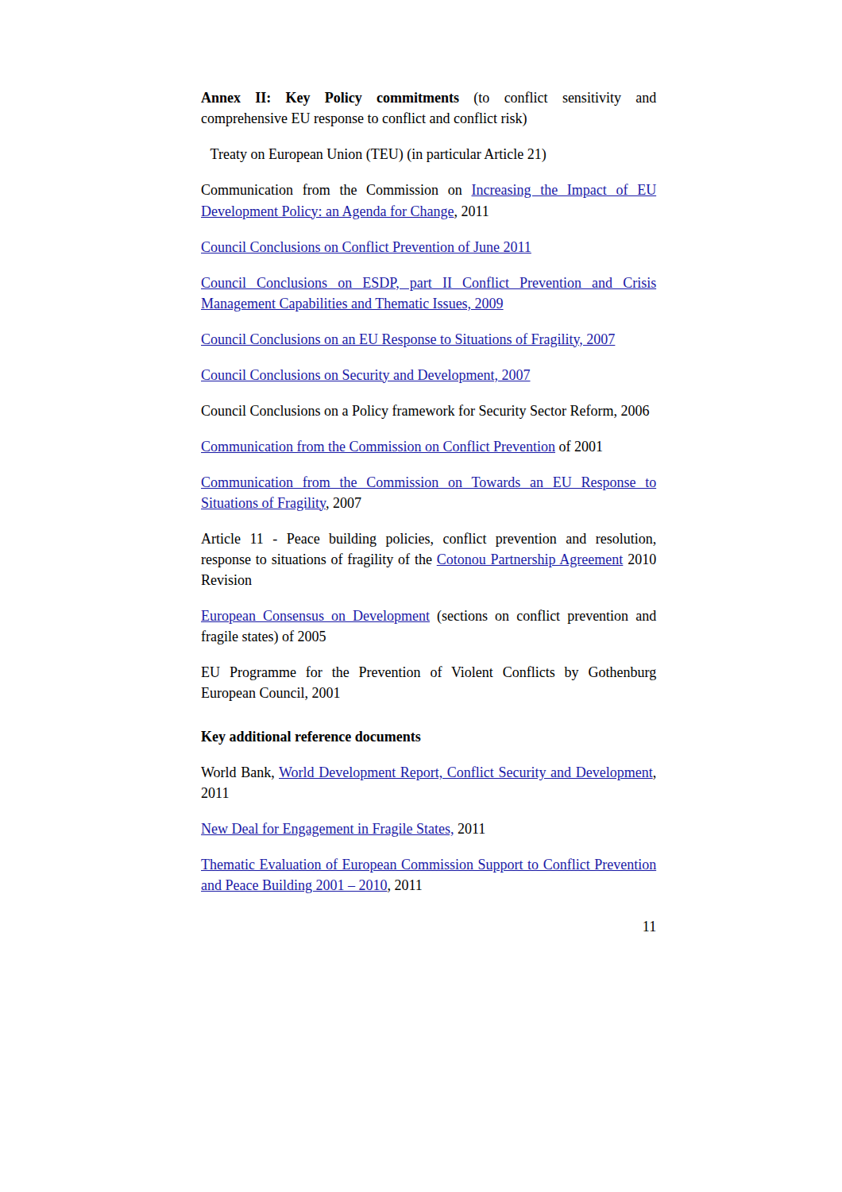Annex II: Key Policy commitments (to conflict sensitivity and comprehensive EU response to conflict and conflict risk)
Treaty on European Union (TEU) (in particular Article 21)
Communication from the Commission on Increasing the Impact of EU Development Policy: an Agenda for Change, 2011
Council Conclusions on Conflict Prevention of June 2011
Council Conclusions on ESDP, part II Conflict Prevention and Crisis Management Capabilities and Thematic Issues, 2009
Council Conclusions on an EU Response to Situations of Fragility, 2007
Council Conclusions on Security and Development, 2007
Council Conclusions on a Policy framework for Security Sector Reform, 2006
Communication from the Commission on Conflict Prevention of 2001
Communication from the Commission on Towards an EU Response to Situations of Fragility, 2007
Article 11 - Peace building policies, conflict prevention and resolution, response to situations of fragility of the Cotonou Partnership Agreement 2010 Revision
European Consensus on Development (sections on conflict prevention and fragile states) of 2005
EU Programme for the Prevention of Violent Conflicts by Gothenburg European Council, 2001
Key additional reference documents
World Bank, World Development Report, Conflict Security and Development, 2011
New Deal for Engagement in Fragile States, 2011
Thematic Evaluation of European Commission Support to Conflict Prevention and Peace Building 2001 – 2010, 2011
11